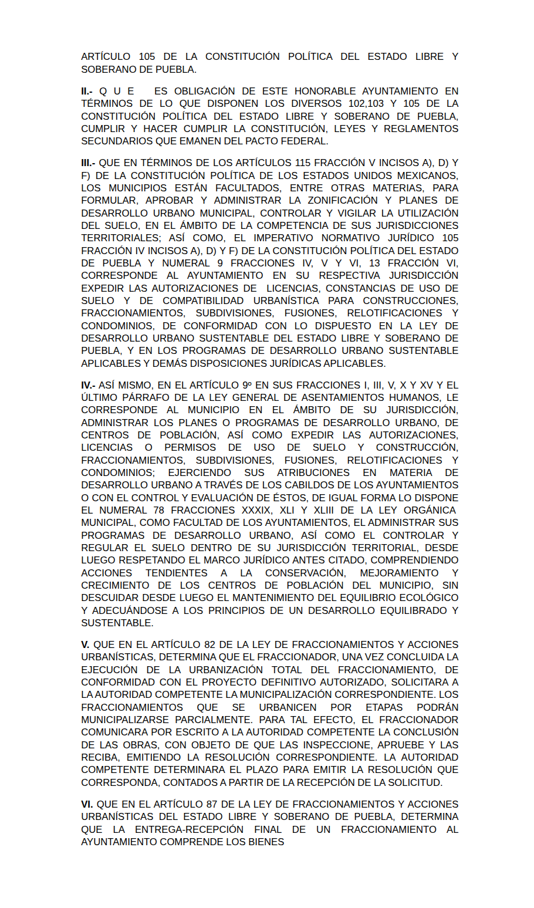ARTÍCULO 105 DE LA CONSTITUCIÓN POLÍTICA DEL ESTADO LIBRE Y SOBERANO DE PUEBLA.
II.- Q U E ES OBLIGACIÓN DE ESTE HONORABLE AYUNTAMIENTO EN TÉRMINOS DE LO QUE DISPONEN LOS DIVERSOS 102,103 Y 105 DE LA CONSTITUCIÓN POLÍTICA DEL ESTADO LIBRE Y SOBERANO DE PUEBLA, CUMPLIR Y HACER CUMPLIR LA CONSTITUCIÓN, LEYES Y REGLAMENTOS SECUNDARIOS QUE EMANEN DEL PACTO FEDERAL.
III.- QUE EN TÉRMINOS DE LOS ARTÍCULOS 115 FRACCIÓN V INCISOS A), D) Y F) DE LA CONSTITUCIÓN POLÍTICA DE LOS ESTADOS UNIDOS MEXICANOS, LOS MUNICIPIOS ESTÁN FACULTADOS, ENTRE OTRAS MATERIAS, PARA FORMULAR, APROBAR Y ADMINISTRAR LA ZONIFICACIÓN Y PLANES DE DESARROLLO URBANO MUNICIPAL, CONTROLAR Y VIGILAR LA UTILIZACIÓN DEL SUELO, EN EL ÁMBITO DE LA COMPETENCIA DE SUS JURISDICCIONES TERRITORIALES; ASÍ COMO, EL IMPERATIVO NORMATIVO JURÍDICO 105 FRACCIÓN IV INCISOS A), D) Y F) DE LA CONSTITUCIÓN POLÍTICA DEL ESTADO DE PUEBLA Y NUMERAL 9 FRACCIONES IV, V Y VI, 13 FRACCIÓN VI, CORRESPONDE AL AYUNTAMIENTO EN SU RESPECTIVA JURISDICCIÓN EXPEDIR LAS AUTORIZACIONES DE LICENCIAS, CONSTANCIAS DE USO DE SUELO Y DE COMPATIBILIDAD URBANÍSTICA PARA CONSTRUCCIONES, FRACCIONAMIENTOS, SUBDIVISIONES, FUSIONES, RELOTIFICACIONES Y CONDOMINIOS, DE CONFORMIDAD CON LO DISPUESTO EN LA LEY DE DESARROLLO URBANO SUSTENTABLE DEL ESTADO LIBRE Y SOBERANO DE PUEBLA, Y EN LOS PROGRAMAS DE DESARROLLO URBANO SUSTENTABLE APLICABLES Y DEMÁS DISPOSICIONES JURÍDICAS APLICABLES.
IV.- ASÍ MISMO, EN EL ARTÍCULO 9º EN SUS FRACCIONES I, III, V, X Y XV Y EL ÚLTIMO PÁRRAFO DE LA LEY GENERAL DE ASENTAMIENTOS HUMANOS, LE CORRESPONDE AL MUNICIPIO EN EL ÁMBITO DE SU JURISDICCIÓN, ADMINISTRAR LOS PLANES O PROGRAMAS DE DESARROLLO URBANO, DE CENTROS DE POBLACIÓN, ASÍ COMO EXPEDIR LAS AUTORIZACIONES, LICENCIAS O PERMISOS DE USO DE SUELO Y CONSTRUCCIÓN, FRACCIONAMIENTOS, SUBDIVISIONES, FUSIONES, RELOTIFICACIONES Y CONDOMINIOS; EJERCIENDO SUS ATRIBUCIONES EN MATERIA DE DESARROLLO URBANO A TRAVÉS DE LOS CABILDOS DE LOS AYUNTAMIENTOS O CON EL CONTROL Y EVALUACIÓN DE ÉSTOS, DE IGUAL FORMA LO DISPONE EL NUMERAL 78 FRACCIONES XXXIX, XLI Y XLIII DE LA LEY ORGÁNICA MUNICIPAL, COMO FACULTAD DE LOS AYUNTAMIENTOS, EL ADMINISTRAR SUS PROGRAMAS DE DESARROLLO URBANO, ASÍ COMO EL CONTROLAR Y REGULAR EL SUELO DENTRO DE SU JURISDICCIÓN TERRITORIAL, DESDE LUEGO RESPETANDO EL MARCO JURÍDICO ANTES CITADO, COMPRENDIENDO ACCIONES TENDIENTES A LA CONSERVACIÓN, MEJORAMIENTO Y CRECIMIENTO DE LOS CENTROS DE POBLACIÓN DEL MUNICIPIO, SIN DESCUIDAR DESDE LUEGO EL MANTENIMIENTO DEL EQUILIBRIO ECOLÓGICO Y ADECUÁNDOSE A LOS PRINCIPIOS DE UN DESARROLLO EQUILIBRADO Y SUSTENTABLE.
V. QUE EN EL ARTÍCULO 82 DE LA LEY DE FRACCIONAMIENTOS Y ACCIONES URBANÍSTICAS, DETERMINA QUE EL FRACCIONADOR, UNA VEZ CONCLUIDA LA EJECUCIÓN DE LA URBANIZACIÓN TOTAL DEL FRACCIONAMIENTO, DE CONFORMIDAD CON EL PROYECTO DEFINITIVO AUTORIZADO, SOLICITARA A LA AUTORIDAD COMPETENTE LA MUNICIPALIZACIÓN CORRESPONDIENTE. LOS FRACCIONAMIENTOS QUE SE URBANICEN POR ETAPAS PODRÁN MUNICIPALIZARSE PARCIALMENTE. PARA TAL EFECTO, EL FRACCIONADOR COMUNICARA POR ESCRITO A LA AUTORIDAD COMPETENTE LA CONCLUSIÓN DE LAS OBRAS, CON OBJETO DE QUE LAS INSPECCIONE, APRUEBE Y LAS RECIBA, EMITIENDO LA RESOLUCIÓN CORRESPONDIENTE. LA AUTORIDAD COMPETENTE DETERMINARA EL PLAZO PARA EMITIR LA RESOLUCIÓN QUE CORRESPONDA, CONTADOS A PARTIR DE LA RECEPCIÓN DE LA SOLICITUD.
VI. QUE EN EL ARTÍCULO 87 DE LA LEY DE FRACCIONAMIENTOS Y ACCIONES URBANÍSTICAS DEL ESTADO LIBRE Y SOBERANO DE PUEBLA, DETERMINA QUE LA ENTREGA-RECEPCIÓN FINAL DE UN FRACCIONAMIENTO AL AYUNTAMIENTO COMPRENDE LOS BIENES